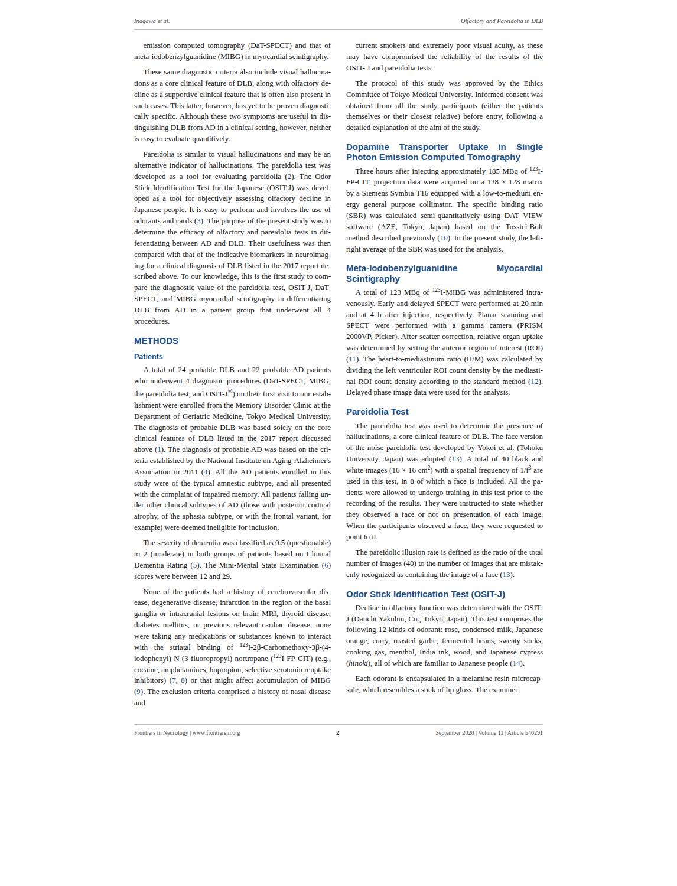Inagawa et al.
Olfactory and Pareidolia in DLB
emission computed tomography (DaT-SPECT) and that of meta-iodobenzylguanidine (MIBG) in myocardial scintigraphy.
These same diagnostic criteria also include visual hallucinations as a core clinical feature of DLB, along with olfactory decline as a supportive clinical feature that is often also present in such cases. This latter, however, has yet to be proven diagnostically specific. Although these two symptoms are useful in distinguishing DLB from AD in a clinical setting, however, neither is easy to evaluate quantitively.
Pareidolia is similar to visual hallucinations and may be an alternative indicator of hallucinations. The pareidolia test was developed as a tool for evaluating pareidolia (2). The Odor Stick Identification Test for the Japanese (OSIT-J) was developed as a tool for objectively assessing olfactory decline in Japanese people. It is easy to perform and involves the use of odorants and cards (3). The purpose of the present study was to determine the efficacy of olfactory and pareidolia tests in differentiating between AD and DLB. Their usefulness was then compared with that of the indicative biomarkers in neuroimaging for a clinical diagnosis of DLB listed in the 2017 report described above. To our knowledge, this is the first study to compare the diagnostic value of the pareidolia test, OSIT-J, DaT-SPECT, and MIBG myocardial scintigraphy in differentiating DLB from AD in a patient group that underwent all 4 procedures.
METHODS
Patients
A total of 24 probable DLB and 22 probable AD patients who underwent 4 diagnostic procedures (DaT-SPECT, MIBG, the pareidolia test, and OSIT-J®) on their first visit to our establishment were enrolled from the Memory Disorder Clinic at the Department of Geriatric Medicine, Tokyo Medical University. The diagnosis of probable DLB was based solely on the core clinical features of DLB listed in the 2017 report discussed above (1). The diagnosis of probable AD was based on the criteria established by the National Institute on Aging-Alzheimer's Association in 2011 (4). All the AD patients enrolled in this study were of the typical amnestic subtype, and all presented with the complaint of impaired memory. All patients falling under other clinical subtypes of AD (those with posterior cortical atrophy, of the aphasia subtype, or with the frontal variant, for example) were deemed ineligible for inclusion.
The severity of dementia was classified as 0.5 (questionable) to 2 (moderate) in both groups of patients based on Clinical Dementia Rating (5). The Mini-Mental State Examination (6) scores were between 12 and 29.
None of the patients had a history of cerebrovascular disease, degenerative disease, infarction in the region of the basal ganglia or intracranial lesions on brain MRI, thyroid disease, diabetes mellitus, or previous relevant cardiac disease; none were taking any medications or substances known to interact with the striatal binding of 123I-2β-Carbomethoxy-3β-(4-iodophenyl)-N-(3-fluoropropyl) nortropane (123I-FP-CIT) (e.g., cocaine, amphetamines, bupropion, selective serotonin reuptake inhibitors) (7, 8) or that might affect accumulation of MIBG (9). The exclusion criteria comprised a history of nasal disease and
current smokers and extremely poor visual acuity, as these may have compromised the reliability of the results of the OSIT- J and pareidolia tests.
The protocol of this study was approved by the Ethics Committee of Tokyo Medical University. Informed consent was obtained from all the study participants (either the patients themselves or their closest relative) before entry, following a detailed explanation of the aim of the study.
Dopamine Transporter Uptake in Single Photon Emission Computed Tomography
Three hours after injecting approximately 185 MBq of 123I-FP-CIT, projection data were acquired on a 128 × 128 matrix by a Siemens Symbia T16 equipped with a low-to-medium energy general purpose collimator. The specific binding ratio (SBR) was calculated semi-quantitatively using DAT VIEW software (AZE, Tokyo, Japan) based on the Tossici-Bolt method described previously (10). In the present study, the left-right average of the SBR was used for the analysis.
Meta-Iodobenzylguanidine Myocardial Scintigraphy
A total of 123 MBq of 123I-MIBG was administered intravenously. Early and delayed SPECT were performed at 20 min and at 4 h after injection, respectively. Planar scanning and SPECT were performed with a gamma camera (PRISM 2000VP, Picker). After scatter correction, relative organ uptake was determined by setting the anterior region of interest (ROI) (11). The heart-to-mediastinum ratio (H/M) was calculated by dividing the left ventricular ROI count density by the mediastinal ROI count density according to the standard method (12). Delayed phase image data were used for the analysis.
Pareidolia Test
The pareidolia test was used to determine the presence of hallucinations, a core clinical feature of DLB. The face version of the noise pareidolia test developed by Yokoi et al. (Tohoku University, Japan) was adopted (13). A total of 40 black and white images (16 × 16 cm2) with a spatial frequency of 1/f3 are used in this test, in 8 of which a face is included. All the patients were allowed to undergo training in this test prior to the recording of the results. They were instructed to state whether they observed a face or not on presentation of each image. When the participants observed a face, they were requested to point to it.
The pareidolic illusion rate is defined as the ratio of the total number of images (40) to the number of images that are mistakenly recognized as containing the image of a face (13).
Odor Stick Identification Test (OSIT-J)
Decline in olfactory function was determined with the OSIT-J (Daiichi Yakuhin, Co., Tokyo, Japan). This test comprises the following 12 kinds of odorant: rose, condensed milk, Japanese orange, curry, roasted garlic, fermented beans, sweaty socks, cooking gas, menthol, India ink, wood, and Japanese cypress (hinoki), all of which are familiar to Japanese people (14).
Each odorant is encapsulated in a melamine resin microcapsule, which resembles a stick of lip gloss. The examiner
Frontiers in Neurology | www.frontiersin.org
2
September 2020 | Volume 11 | Article 540291